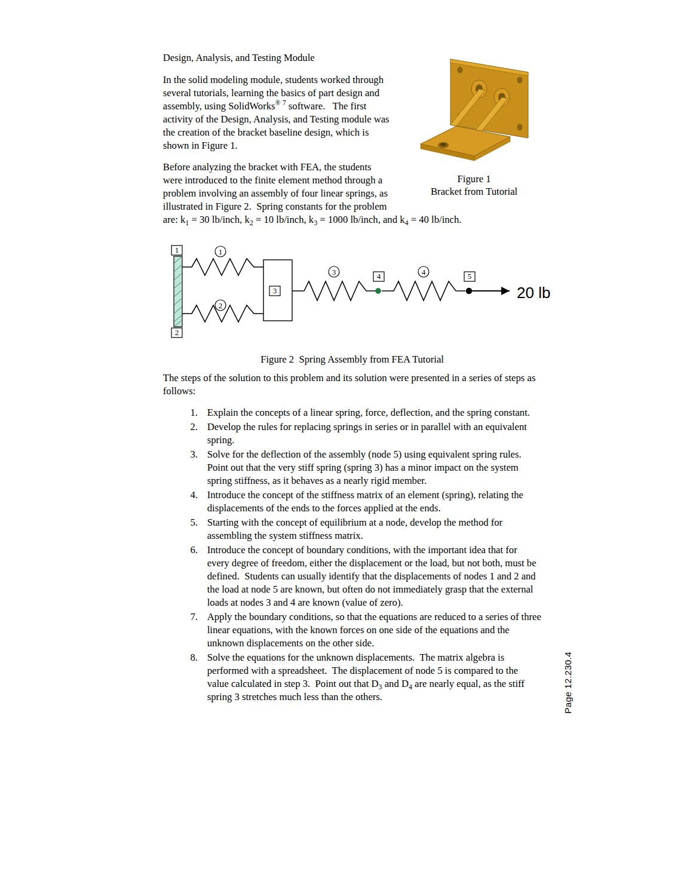Figure 1
Bracket from Tutorial
Design, Analysis, and Testing Module
In the solid modeling module, students worked through several tutorials, learning the basics of part design and assembly, using SolidWorks® 7 software. The first activity of the Design, Analysis, and Testing module was the creation of the bracket baseline design, which is shown in Figure 1.
Before analyzing the bracket with FEA, the students were introduced to the finite element method through a problem involving an assembly of four linear springs, as illustrated in Figure 2. Spring constants for the problem are: k1 = 30 lb/inch, k2 = 10 lb/inch, k3 = 1000 lb/inch, and k4 = 40 lb/inch.
1 2 3 4 5 1 2 3 4 20 lb
Figure 2 Spring Assembly from FEA Tutorial
The steps of the solution to this problem and its solution were presented in a series of steps as follows:
Explain the concepts of a linear spring, force, deflection, and the spring constant.
Develop the rules for replacing springs in series or in parallel with an equivalent spring.
Solve for the deflection of the assembly (node 5) using equivalent spring rules. Point out that the very stiff spring (spring 3) has a minor impact on the system spring stiffness, as it behaves as a nearly rigid member.
Introduce the concept of the stiffness matrix of an element (spring), relating the displacements of the ends to the forces applied at the ends.
Starting with the concept of equilibrium at a node, develop the method for assembling the system stiffness matrix.
Introduce the concept of boundary conditions, with the important idea that for every degree of freedom, either the displacement or the load, but not both, must be defined. Students can usually identify that the displacements of nodes 1 and 2 and the load at node 5 are known, but often do not immediately grasp that the external loads at nodes 3 and 4 are known (value of zero).
Apply the boundary conditions, so that the equations are reduced to a series of three linear equations, with the known forces on one side of the equations and the unknown displacements on the other side.
Solve the equations for the unknown displacements. The matrix algebra is performed with a spreadsheet. The displacement of node 5 is compared to the value calculated in step 3. Point out that D3 and D4 are nearly equal, as the stiff spring 3 stretches much less than the others.
Page 12.230.4